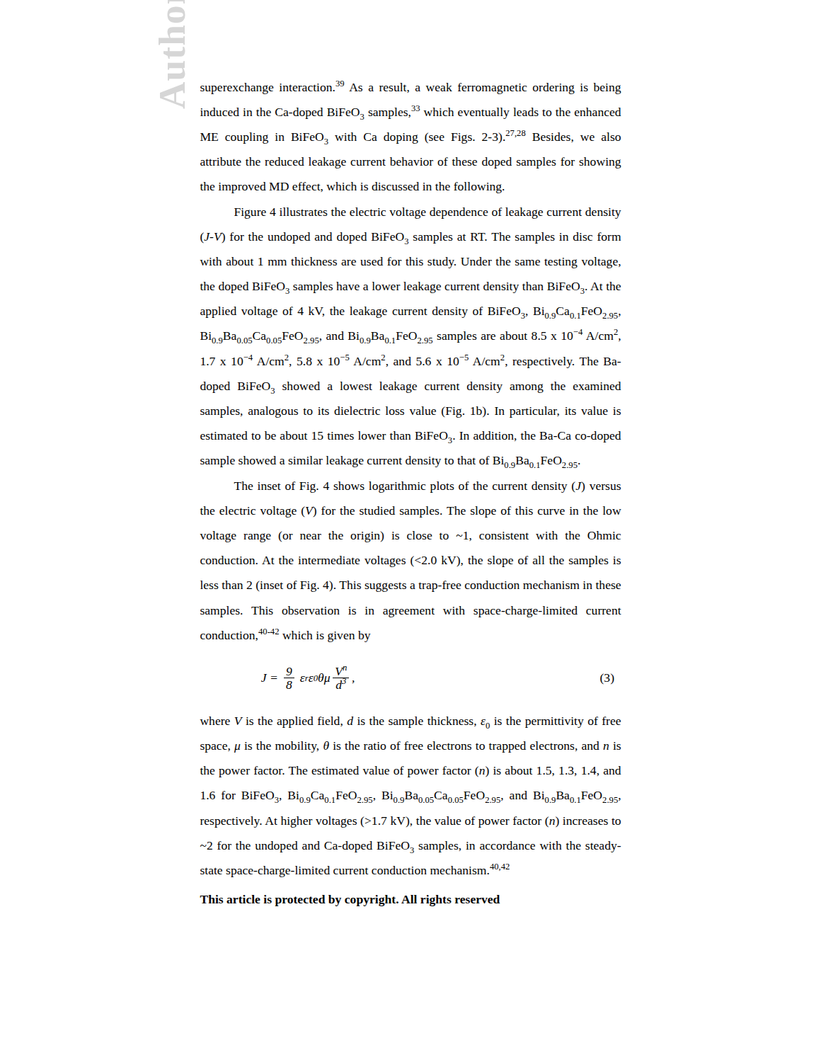Author Manuscript
superexchange interaction.39 As a result, a weak ferromagnetic ordering is being induced in the Ca-doped BiFeO3 samples,33 which eventually leads to the enhanced ME coupling in BiFeO3 with Ca doping (see Figs. 2-3).27,28 Besides, we also attribute the reduced leakage current behavior of these doped samples for showing the improved MD effect, which is discussed in the following.
Figure 4 illustrates the electric voltage dependence of leakage current density (J-V) for the undoped and doped BiFeO3 samples at RT. The samples in disc form with about 1 mm thickness are used for this study. Under the same testing voltage, the doped BiFeO3 samples have a lower leakage current density than BiFeO3. At the applied voltage of 4 kV, the leakage current density of BiFeO3, Bi0.9Ca0.1FeO2.95, Bi0.9Ba0.05Ca0.05FeO2.95, and Bi0.9Ba0.1FeO2.95 samples are about 8.5 x 10−4 A/cm2, 1.7 x 10−4 A/cm2, 5.8 x 10−5 A/cm2, and 5.6 x 10−5 A/cm2, respectively. The Ba-doped BiFeO3 showed a lowest leakage current density among the examined samples, analogous to its dielectric loss value (Fig. 1b). In particular, its value is estimated to be about 15 times lower than BiFeO3. In addition, the Ba-Ca co-doped sample showed a similar leakage current density to that of Bi0.9Ba0.1FeO2.95.
The inset of Fig. 4 shows logarithmic plots of the current density (J) versus the electric voltage (V) for the studied samples. The slope of this curve in the low voltage range (or near the origin) is close to ~1, consistent with the Ohmic conduction. At the intermediate voltages (<2.0 kV), the slope of all the samples is less than 2 (inset of Fig. 4). This suggests a trap-free conduction mechanism in these samples. This observation is in agreement with space-charge-limited current conduction,40-42 which is given by
J = 98 εrε0θμ Vn d3 , (3)
where V is the applied field, d is the sample thickness, ε0 is the permittivity of free space, μ is the mobility, θ is the ratio of free electrons to trapped electrons, and n is the power factor. The estimated value of power factor (n) is about 1.5, 1.3, 1.4, and 1.6 for BiFeO3, Bi0.9Ca0.1FeO2.95, Bi0.9Ba0.05Ca0.05FeO2.95, and Bi0.9Ba0.1FeO2.95, respectively. At higher voltages (>1.7 kV), the value of power factor (n) increases to ~2 for the undoped and Ca-doped BiFeO3 samples, in accordance with the steady-state space-charge-limited current conduction mechanism.40,42
This article is protected by copyright. All rights reserved